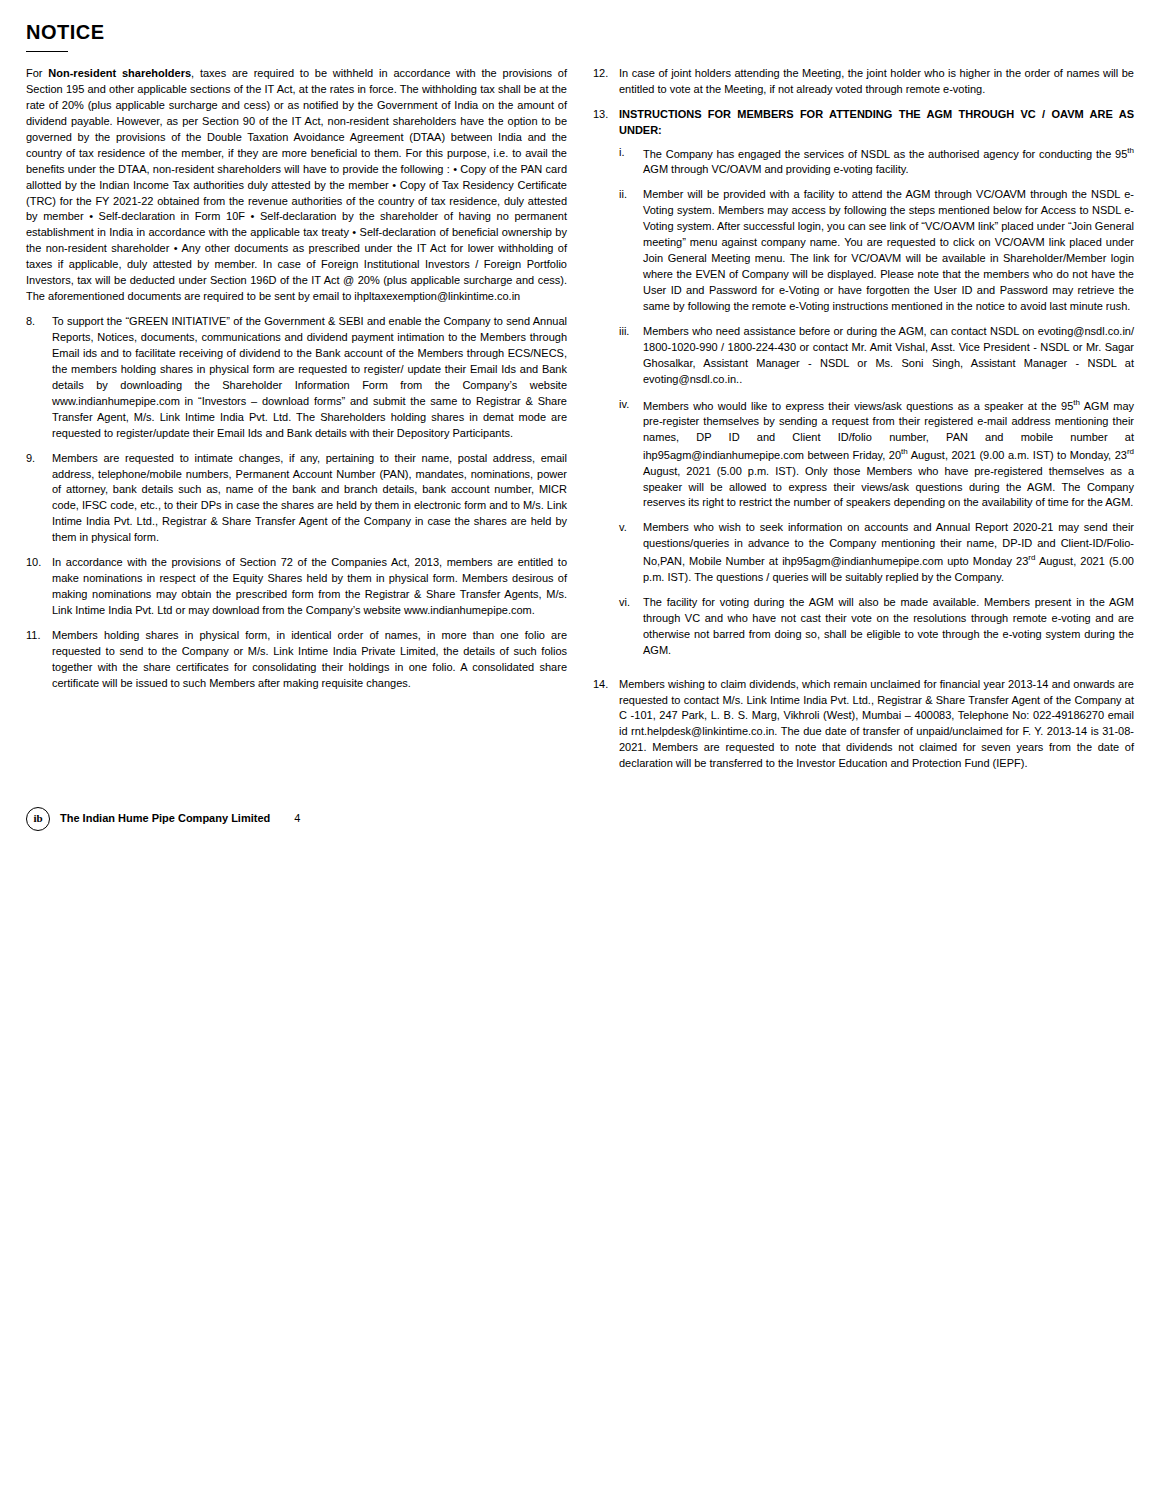NOTICE
For Non-resident shareholders, taxes are required to be withheld in accordance with the provisions of Section 195 and other applicable sections of the IT Act, at the rates in force. The withholding tax shall be at the rate of 20% (plus applicable surcharge and cess) or as notified by the Government of India on the amount of dividend payable. However, as per Section 90 of the IT Act, non-resident shareholders have the option to be governed by the provisions of the Double Taxation Avoidance Agreement (DTAA) between India and the country of tax residence of the member, if they are more beneficial to them. For this purpose, i.e. to avail the benefits under the DTAA, non-resident shareholders will have to provide the following : • Copy of the PAN card allotted by the Indian Income Tax authorities duly attested by the member • Copy of Tax Residency Certificate (TRC) for the FY 2021-22 obtained from the revenue authorities of the country of tax residence, duly attested by member • Self-declaration in Form 10F • Self-declaration by the shareholder of having no permanent establishment in India in accordance with the applicable tax treaty • Self-declaration of beneficial ownership by the non-resident shareholder • Any other documents as prescribed under the IT Act for lower withholding of taxes if applicable, duly attested by member. In case of Foreign Institutional Investors / Foreign Portfolio Investors, tax will be deducted under Section 196D of the IT Act @ 20% (plus applicable surcharge and cess). The aforementioned documents are required to be sent by email to ihpltaxexemption@linkintime.co.in
8. To support the “GREEN INITIATIVE” of the Government & SEBI and enable the Company to send Annual Reports, Notices, documents, communications and dividend payment intimation to the Members through Email ids and to facilitate receiving of dividend to the Bank account of the Members through ECS/NECS, the members holding shares in physical form are requested to register/ update their Email Ids and Bank details by downloading the Shareholder Information Form from the Company’s website www.indianhumepipe.com in “Investors – download forms” and submit the same to Registrar & Share Transfer Agent, M/s. Link Intime India Pvt. Ltd. The Shareholders holding shares in demat mode are requested to register/update their Email Ids and Bank details with their Depository Participants.
9. Members are requested to intimate changes, if any, pertaining to their name, postal address, email address, telephone/mobile numbers, Permanent Account Number (PAN), mandates, nominations, power of attorney, bank details such as, name of the bank and branch details, bank account number, MICR code, IFSC code, etc., to their DPs in case the shares are held by them in electronic form and to M/s. Link Intime India Pvt. Ltd., Registrar & Share Transfer Agent of the Company in case the shares are held by them in physical form.
10. In accordance with the provisions of Section 72 of the Companies Act, 2013, members are entitled to make nominations in respect of the Equity Shares held by them in physical form. Members desirous of making nominations may obtain the prescribed form from the Registrar & Share Transfer Agents, M/s. Link Intime India Pvt. Ltd or may download from the Company’s website www.indianhumepipe.com.
11. Members holding shares in physical form, in identical order of names, in more than one folio are requested to send to the Company or M/s. Link Intime India Private Limited, the details of such folios together with the share certificates for consolidating their holdings in one folio. A consolidated share certificate will be issued to such Members after making requisite changes.
12. In case of joint holders attending the Meeting, the joint holder who is higher in the order of names will be entitled to vote at the Meeting, if not already voted through remote e-voting.
13. INSTRUCTIONS FOR MEMBERS FOR ATTENDING THE AGM THROUGH VC / OAVM ARE AS UNDER:
i. The Company has engaged the services of NSDL as the authorised agency for conducting the 95th AGM through VC/OAVM and providing e-voting facility.
ii. Member will be provided with a facility to attend the AGM through VC/OAVM through the NSDL e-Voting system. Members may access by following the steps mentioned below for Access to NSDL e-Voting system. After successful login, you can see link of “VC/OAVM link” placed under “Join General meeting” menu against company name. You are requested to click on VC/OAVM link placed under Join General Meeting menu. The link for VC/OAVM will be available in Shareholder/Member login where the EVEN of Company will be displayed. Please note that the members who do not have the User ID and Password for e-Voting or have forgotten the User ID and Password may retrieve the same by following the remote e-Voting instructions mentioned in the notice to avoid last minute rush.
iii. Members who need assistance before or during the AGM, can contact NSDL on evoting@nsdl.co.in/ 1800-1020-990 / 1800-224-430 or contact Mr. Amit Vishal, Asst. Vice President - NSDL or Mr. Sagar Ghosalkar, Assistant Manager - NSDL or Ms. Soni Singh, Assistant Manager - NSDL at evoting@nsdl.co.in..
iv. Members who would like to express their views/ask questions as a speaker at the 95th AGM may pre-register themselves by sending a request from their registered e-mail address mentioning their names, DP ID and Client ID/folio number, PAN and mobile number at ihp95agm@indianhumepipe.com between Friday, 20th August, 2021 (9.00 a.m. IST) to Monday, 23rd August, 2021 (5.00 p.m. IST). Only those Members who have pre-registered themselves as a speaker will be allowed to express their views/ask questions during the AGM. The Company reserves its right to restrict the number of speakers depending on the availability of time for the AGM.
v. Members who wish to seek information on accounts and Annual Report 2020-21 may send their questions/queries in advance to the Company mentioning their name, DP-ID and Client-ID/Folio-No,PAN, Mobile Number at ihp95agm@indianhumepipe.com upto Monday 23rd August, 2021 (5.00 p.m. IST). The questions / queries will be suitably replied by the Company.
vi. The facility for voting during the AGM will also be made available. Members present in the AGM through VC and who have not cast their vote on the resolutions through remote e-voting and are otherwise not barred from doing so, shall be eligible to vote through the e-voting system during the AGM.
14. Members wishing to claim dividends, which remain unclaimed for financial year 2013-14 and onwards are requested to contact M/s. Link Intime India Pvt. Ltd., Registrar & Share Transfer Agent of the Company at C -101, 247 Park, L. B. S. Marg, Vikhroli (West), Mumbai – 400083, Telephone No: 022-49186270 email id rnt.helpdesk@linkintime.co.in. The due date of transfer of unpaid/unclaimed for F. Y. 2013-14 is 31-08-2021. Members are requested to note that dividends not claimed for seven years from the date of declaration will be transferred to the Investor Education and Protection Fund (IEPF).
ib The Indian Hume Pipe Company Limited 4